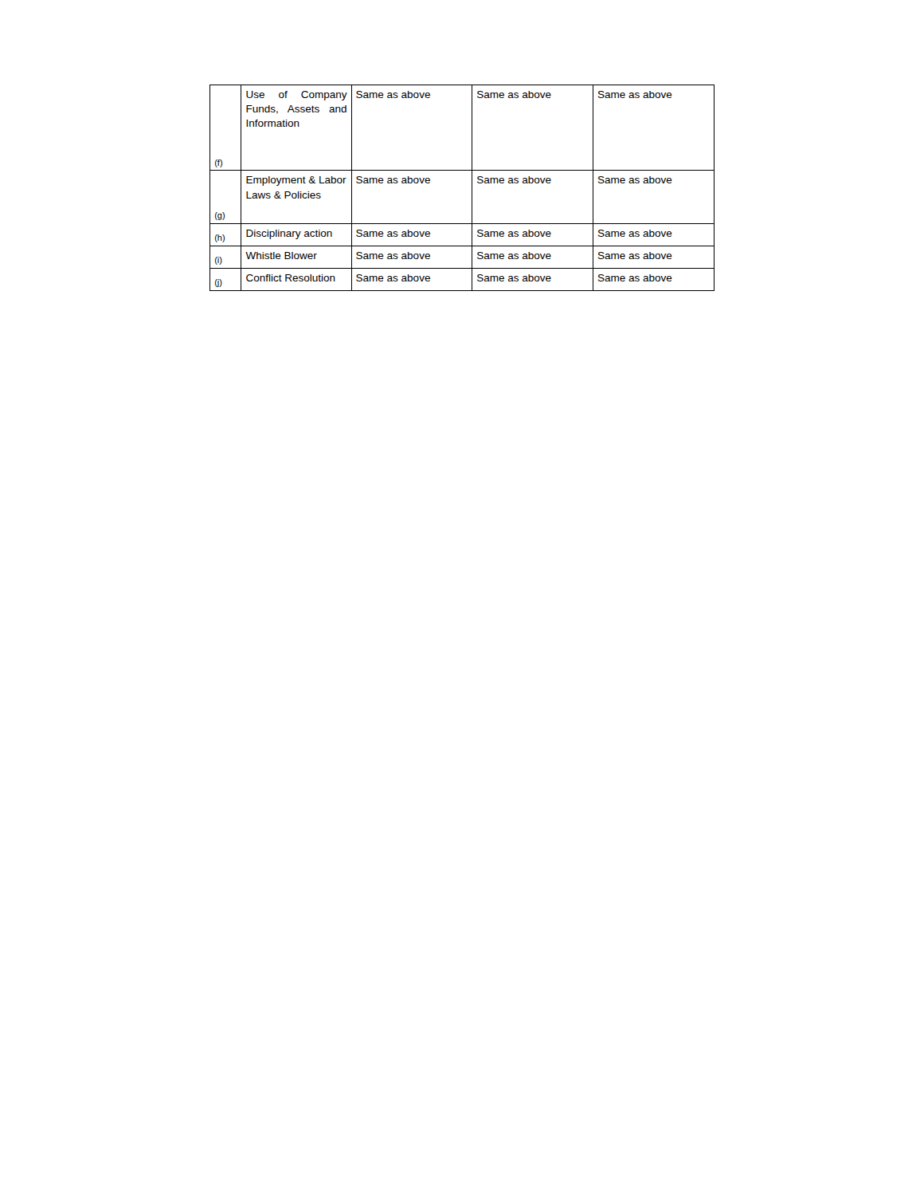| (f) | Use of Company Funds, Assets and Information | Same as above | Same as above | Same as above |
| (g) | Employment & Labor Laws & Policies | Same as above | Same as above | Same as above |
| (h) | Disciplinary action | Same as above | Same as above | Same as above |
| (i) | Whistle Blower | Same as above | Same as above | Same as above |
| (j) | Conflict Resolution | Same as above | Same as above | Same as above |